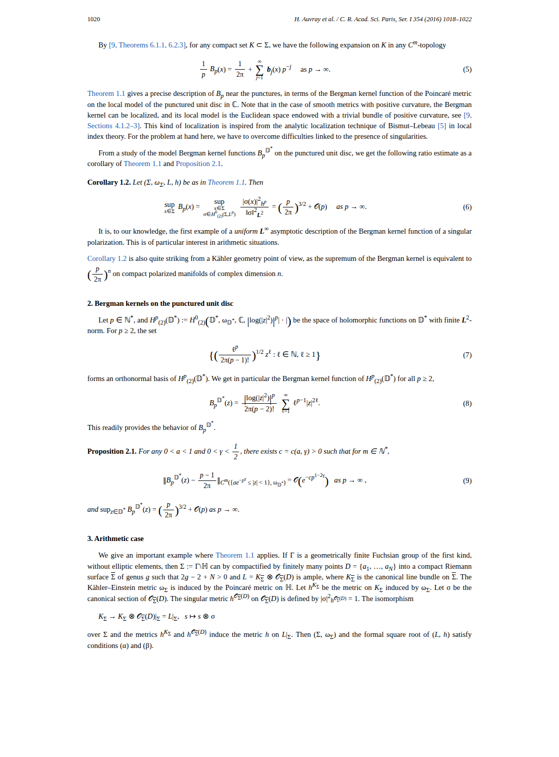1020 H. Auvray et al. / C. R. Acad. Sci. Paris, Ser. I 354 (2016) 1018–1022
By [9, Theorems 6.1.1, 6.2.3], for any compact set K ⊂ Σ, we have the following expansion on K in any Cm-topology
1 p Bp(x) = 12π + ∞∑j=1 bj(x) p−j as p → ∞.
(5)
Theorem 1.1 gives a precise description of Bp near the punctures, in terms of the Bergman kernel function of the Poincaré metric on the local model of the punctured unit disc in ℂ. Note that in the case of smooth metrics with positive curvature, the Bergman kernel can be localized, and its local model is the Euclidean space endowed with a trivial bundle of positive curvature, see [9, Sections 4.1.2–3]. This kind of localization is inspired from the analytic localization technique of Bismut–Lebeau [5] in local index theory. For the problem at hand here, we have to overcome difficulties linked to the presence of singularities.
From a study of the model Bergman kernel functions Bp𝔻* on the punctured unit disc, we get the following ratio estimate as a corollary of Theorem 1.1 and Proposition 2.1.
Corollary 1.2. Let (Σ, ωΣ, L, h) be as in Theorem 1.1. Then
sup x∈Σ Bp(x) = sup x∈Σ σ∈H0(2)(Σ,Lp) |σ(x)|2hp‖σ‖2L2 = (p 2π) 3/2 + 𝒪(p) as p → ∞.
(6)
It is, to our knowledge, the first example of a uniform L∞ asymptotic description of the Bergman kernel function of a singular polarization. This is of particular interest in arithmetic situations.
Corollary 1.2 is also quite striking from a Kähler geometry point of view, as the supremum of the Bergman kernel is equivalent to (p 2π) n on compact polarized manifolds of complex dimension n.
2. Bergman kernels on the punctured unit disc
Let p ∈ ℕ*, and Hp(2)(𝔻*) := H0(2)(𝔻*, ω𝔻*, ℂ, |log(|z|2)|p| · |) be the space of holomorphic functions on 𝔻* with finite L2-norm. For p ≥ 2, the set
{(ℓp 2π(p − 1)!) 1/2 zℓ : ℓ ∈ ℕ, ℓ ≥ 1}
(7)
forms an orthonormal basis of Hp(2)(𝔻*). We get in particular the Bergman kernel function of Hp(2)(𝔻*) for all p ≥ 2,
Bp𝔻*(z) = |log(|z|2)|p 2π(p − 2)! ∞∑ℓ=1 ℓp−1|z|2ℓ.
(8)
This readily provides the behavior of Bp𝔻*.
Proposition 2.1. For any 0 < a < 1 and 0 < γ < 12, there exists c = c(a, γ) > 0 such that for m ∈ ℕ*,
‖Bp𝔻*(z) − p − 12π‖Cm({ae−pγ ≤ |z| < 1}, ω𝔻*) = 𝒪(e−cp1−2γ) as p → ∞ ,
(9)
and supz∈𝔻* Bp𝔻*(z) = (p 2π) 3/2 + 𝒪(p) as p → ∞.
3. Arithmetic case
We give an important example where Theorem 1.1 applies. If Γ is a geometrically finite Fuchsian group of the first kind, without elliptic elements, then Σ := Γ\ℍ can by compactified by finitely many points D = {a1, …, aN} into a compact Riemann surface Σ of genus g such that 2g − 2 + N > 0 and L = KΣ ⊗ 𝒪Σ(D) is ample, where KΣ is the canonical line bundle on Σ. The Kähler–Einstein metric ωΣ is induced by the Poincaré metric on ℍ. Let hKΣ be the metric on KΣ induced by ωΣ. Let σ be the canonical section of 𝒪Σ(D). The singular metric h𝒪Σ(D) on 𝒪Σ(D) is defined by |σ|2h𝒪Σ(D) = 1. The isomorphism
KΣ → KΣ ⊗ 𝒪Σ(D)|Σ = L|Σ, s ↦ s ⊗ σ
over Σ and the metrics hKΣ and h𝒪Σ(D) induce the metric h on L|Σ. Then (Σ, ωΣ) and the formal square root of (L, h) satisfy conditions (α) and (β).